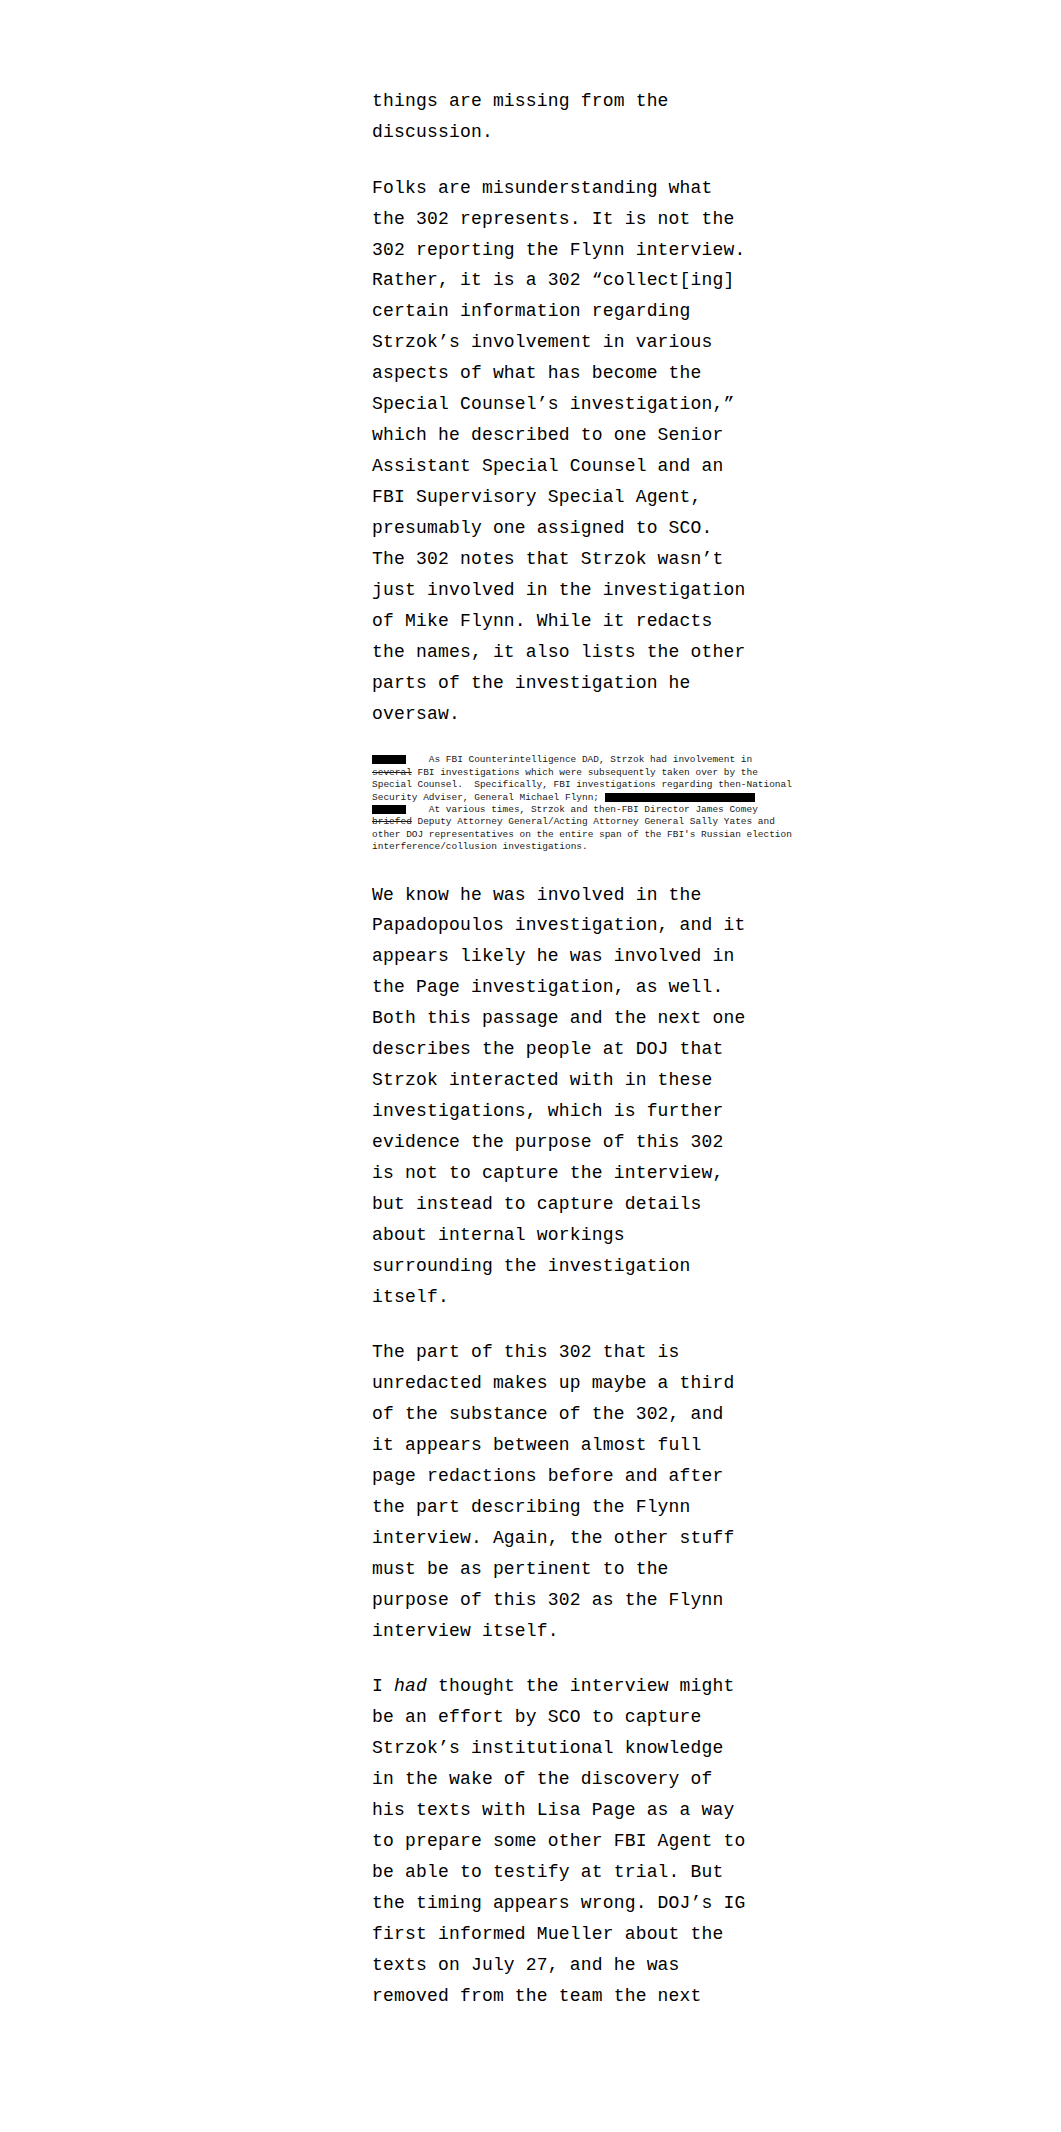things are missing from the discussion.
Folks are misunderstanding what the 302 represents. It is not the 302 reporting the Flynn interview. Rather, it is a 302 “collect[ing] certain information regarding Strzok’s involvement in various aspects of what has become the Special Counsel’s investigation,” which he described to one Senior Assistant Special Counsel and an FBI Supervisory Special Agent, presumably one assigned to SCO. The 302 notes that Strzok wasn’t just involved in the investigation of Mike Flynn. While it redacts the names, it also lists the other parts of the investigation he oversaw.
As FBI Counterintelligence DAD, Strzok had involvement in
several FBI investigations which were subsequently taken over by the
Special Counsel. Specifically, FBI investigations regarding then-National
Security Adviser, General Michael Flynn;
At various times, Strzok and then-FBI Director James Comey
briefed Deputy Attorney General/Acting Attorney General Sally Yates and
other DOJ representatives on the entire span of the FBI's Russian election
interference/collusion investigations.
We know he was involved in the Papadopoulos investigation, and it appears likely he was involved in the Page investigation, as well. Both this passage and the next one describes the people at DOJ that Strzok interacted with in these investigations, which is further evidence the purpose of this 302 is not to capture the interview, but instead to capture details about internal workings surrounding the investigation itself.
The part of this 302 that is unredacted makes up maybe a third of the substance of the 302, and it appears between almost full page redactions before and after the part describing the Flynn interview. Again, the other stuff must be as pertinent to the purpose of this 302 as the Flynn interview itself.
I had thought the interview might be an effort by SCO to capture Strzok’s institutional knowledge in the wake of the discovery of his texts with Lisa Page as a way to prepare some other FBI Agent to be able to testify at trial. But the timing appears wrong. DOJ’s IG first informed Mueller about the texts on July 27, and he was removed from the team the next